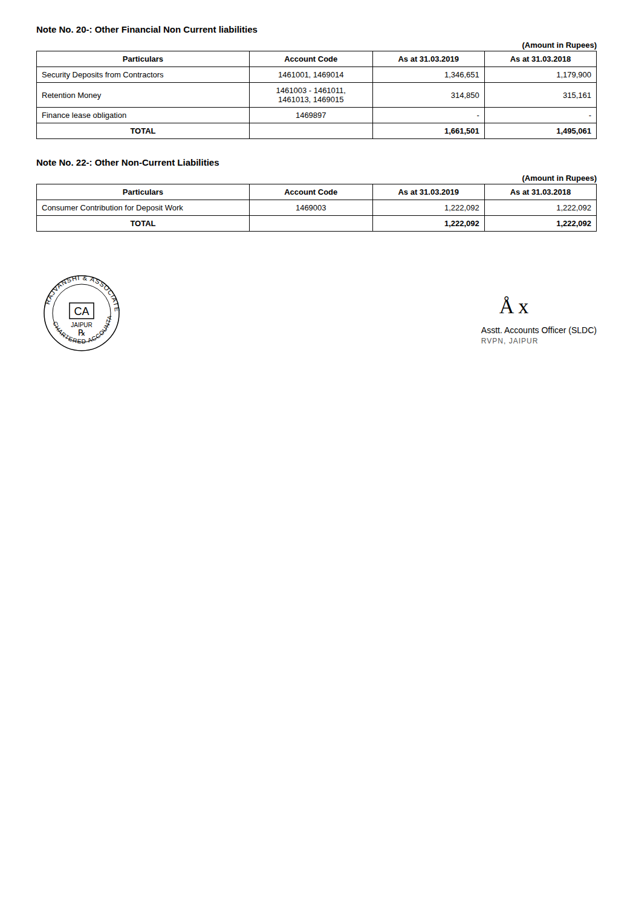Note No. 20-: Other Financial Non Current liabilities
(Amount in Rupees)
| Particulars | Account Code | As at 31.03.2019 | As at 31.03.2018 |
| --- | --- | --- | --- |
| Security Deposits from Contractors | 1461001, 1469014 | 1,346,651 | 1,179,900 |
| Retention Money | 1461003 - 1461011, 1461013, 1469015 | 314,850 | 315,161 |
| Finance lease obligation | 1469897 | - | - |
| TOTAL | | 1,661,501 | 1,495,061 |
Note No. 22-: Other Non-Current Liabilities
(Amount in Rupees)
| Particulars | Account Code | As at 31.03.2019 | As at 31.03.2018 |
| --- | --- | --- | --- |
| Consumer Contribution for Deposit Work | 1469003 | 1,222,092 | 1,222,092 |
| TOTAL | | 1,222,092 | 1,222,092 |
RAJVANSHI & ASSOCIATES CHARTERED ACCOUNTANTS CA JAIPUR ℞
Å x 
Asstt. Accounts Officer (SLDC)
RVPN, JAIPUR